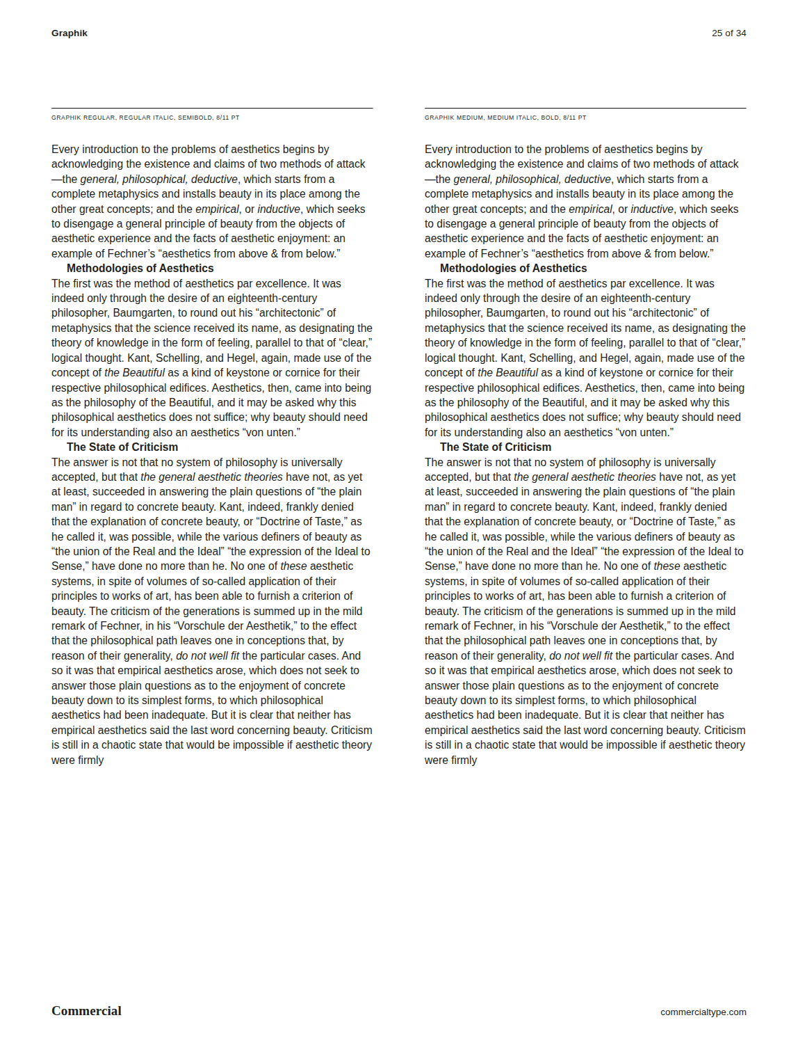Graphik
25 of 34
Graphik Regular, Regular Italic, Semibold, 8/11 pt
Every introduction to the problems of aesthetics begins by acknowledging the existence and claims of two methods of attack—the general, philosophical, deductive, which starts from a complete metaphysics and installs beauty in its place among the other great concepts; and the empirical, or inductive, which seeks to disengage a general principle of beauty from the objects of aesthetic experience and the facts of aesthetic enjoyment: an example of Fechner’s “aesthetics from above & from below.”
Methodologies of Aesthetics
The first was the method of aesthetics par excellence. It was indeed only through the desire of an eighteenth-century philosopher, Baumgarten, to round out his “architectonic” of metaphysics that the science received its name, as designating the theory of knowledge in the form of feeling, parallel to that of “clear,” logical thought. Kant, Schelling, and Hegel, again, made use of the concept of the Beautiful as a kind of keystone or cornice for their respective philosophical edifices. Aesthetics, then, came into being as the philosophy of the Beautiful, and it may be asked why this philosophical aesthetics does not suffice; why beauty should need for its understanding also an aesthetics “von unten.”
The State of Criticism
The answer is not that no system of philosophy is universally accepted, but that the general aesthetic theories have not, as yet at least, succeeded in answering the plain questions of “the plain man” in regard to concrete beauty. Kant, indeed, frankly denied that the explanation of concrete beauty, or “Doctrine of Taste,” as he called it, was possible, while the various definers of beauty as “the union of the Real and the Ideal” “the expression of the Ideal to Sense,” have done no more than he. No one of these aesthetic systems, in spite of volumes of so-called application of their principles to works of art, has been able to furnish a criterion of beauty. The criticism of the generations is summed up in the mild remark of Fechner, in his “Vorschule der Aesthetik,” to the effect that the philosophical path leaves one in conceptions that, by reason of their generality, do not well fit the particular cases. And so it was that empirical aesthetics arose, which does not seek to answer those plain questions as to the enjoyment of concrete beauty down to its simplest forms, to which philosophical aesthetics had been inadequate. But it is clear that neither has empirical aesthetics said the last word concerning beauty. Criticism is still in a chaotic state that would be impossible if aesthetic theory were firmly
Graphik Medium, Medium Italic, Bold, 8/11 pt
Every introduction to the problems of aesthetics begins by acknowledging the existence and claims of two methods of attack—the general, philosophical, deductive, which starts from a complete metaphysics and installs beauty in its place among the other great concepts; and the empirical, or inductive, which seeks to disengage a general principle of beauty from the objects of aesthetic experience and the facts of aesthetic enjoyment: an example of Fechner’s “aesthetics from above & from below.”
Methodologies of Aesthetics
The first was the method of aesthetics par excellence. It was indeed only through the desire of an eighteenth-century philosopher, Baumgarten, to round out his “architectonic” of metaphysics that the science received its name, as designating the theory of knowledge in the form of feeling, parallel to that of “clear,” logical thought. Kant, Schelling, and Hegel, again, made use of the concept of the Beautiful as a kind of keystone or cornice for their respective philosophical edifices. Aesthetics, then, came into being as the philosophy of the Beautiful, and it may be asked why this philosophical aesthetics does not suffice; why beauty should need for its understanding also an aesthetics “von unten.”
The State of Criticism
The answer is not that no system of philosophy is universally accepted, but that the general aesthetic theories have not, as yet at least, succeeded in answering the plain questions of “the plain man” in regard to concrete beauty. Kant, indeed, frankly denied that the explanation of concrete beauty, or “Doctrine of Taste,” as he called it, was possible, while the various definers of beauty as “the union of the Real and the Ideal” “the expression of the Ideal to Sense,” have done no more than he. No one of these aesthetic systems, in spite of volumes of so-called application of their principles to works of art, has been able to furnish a criterion of beauty. The criticism of the generations is summed up in the mild remark of Fechner, in his “Vorschule der Aesthetik,” to the effect that the philosophical path leaves one in conceptions that, by reason of their generality, do not well fit the particular cases. And so it was that empirical aesthetics arose, which does not seek to answer those plain questions as to the enjoyment of concrete beauty down to its simplest forms, to which philosophical aesthetics had been inadequate. But it is clear that neither has empirical aesthetics said the last word concerning beauty. Criticism is still in a chaotic state that would be impossible if aesthetic theory were firmly
Commercial
commercialtype.com